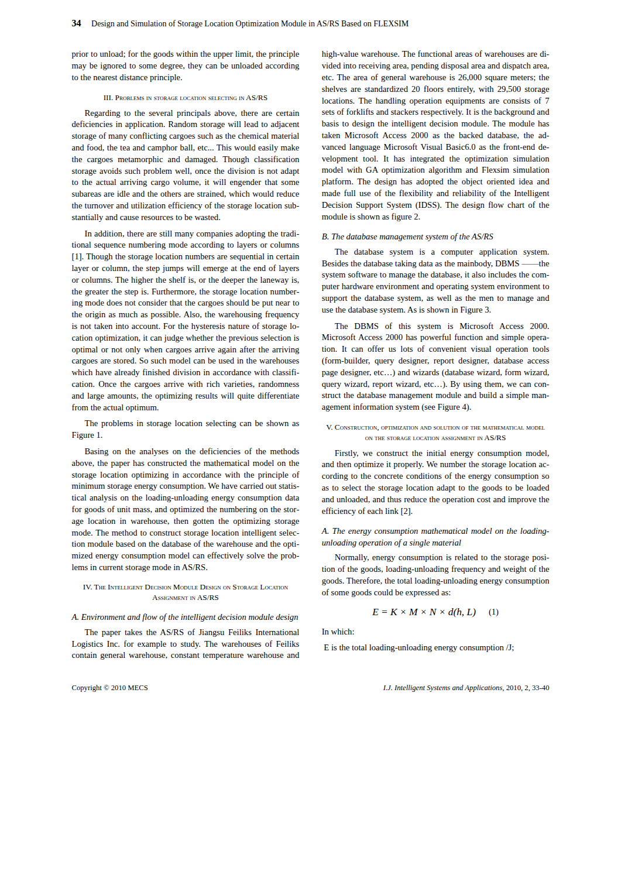34 Design and Simulation of Storage Location Optimization Module in AS/RS Based on FLEXSIM
prior to unload; for the goods within the upper limit, the principle may be ignored to some degree, they can be unloaded according to the nearest distance principle.
III. Problems in storage location selecting in AS/RS
Regarding to the several principals above, there are certain deficiencies in application. Random storage will lead to adjacent storage of many conflicting cargoes such as the chemical material and food, the tea and camphor ball, etc... This would easily make the cargoes metamorphic and damaged. Though classification storage avoids such problem well, once the division is not adapt to the actual arriving cargo volume, it will engender that some subareas are idle and the others are strained, which would reduce the turnover and utilization efficiency of the storage location substantially and cause resources to be wasted.
In addition, there are still many companies adopting the traditional sequence numbering mode according to layers or columns [1]. Though the storage location numbers are sequential in certain layer or column, the step jumps will emerge at the end of layers or columns. The higher the shelf is, or the deeper the laneway is, the greater the step is. Furthermore, the storage location numbering mode does not consider that the cargoes should be put near to the origin as much as possible. Also, the warehousing frequency is not taken into account. For the hysteresis nature of storage location optimization, it can judge whether the previous selection is optimal or not only when cargoes arrive again after the arriving cargoes are stored. So such model can be used in the warehouses which have already finished division in accordance with classification. Once the cargoes arrive with rich varieties, randomness and large amounts, the optimizing results will quite differentiate from the actual optimum.
The problems in storage location selecting can be shown as Figure 1.
Basing on the analyses on the deficiencies of the methods above, the paper has constructed the mathematical model on the storage location optimizing in accordance with the principle of minimum storage energy consumption. We have carried out statistical analysis on the loading-unloading energy consumption data for goods of unit mass, and optimized the numbering on the storage location in warehouse, then gotten the optimizing storage mode. The method to construct storage location intelligent selection module based on the database of the warehouse and the optimized energy consumption model can effectively solve the problems in current storage mode in AS/RS.
IV. The Intelligent Decision Module Design on Storage Location Assignment in AS/RS
A. Environment and flow of the intelligent decision module design
The paper takes the AS/RS of Jiangsu Feiliks International Logistics Inc. for example to study. The warehouses of Feiliks contain general warehouse, constant temperature warehouse and high-value warehouse. The functional areas of warehouses are divided into receiving area, pending disposal area and dispatch area, etc. The area of general warehouse is 26,000 square meters; the shelves are standardized 20 floors entirely, with 29,500 storage locations. The handling operation equipments are consists of 7 sets of forklifts and stackers respectively. It is the background and basis to design the intelligent decision module. The module has taken Microsoft Access 2000 as the backed database, the advanced language Microsoft Visual Basic6.0 as the front-end development tool. It has integrated the optimization simulation model with GA optimization algorithm and Flexsim simulation platform. The design has adopted the object oriented idea and made full use of the flexibility and reliability of the Intelligent Decision Support System (IDSS). The design flow chart of the module is shown as figure 2.
B. The database management system of the AS/RS
The database system is a computer application system. Besides the database taking data as the mainbody, DBMS ——the system software to manage the database, it also includes the computer hardware environment and operating system environment to support the database system, as well as the men to manage and use the database system. As is shown in Figure 3.
The DBMS of this system is Microsoft Access 2000. Microsoft Access 2000 has powerful function and simple operation. It can offer us lots of convenient visual operation tools (form-builder, query designer, report designer, database access page designer, etc…) and wizards (database wizard, form wizard, query wizard, report wizard, etc…). By using them, we can construct the database management module and build a simple management information system (see Figure 4).
V. Construction, optimization and solution of the mathematical model on the storage location assignment in AS/RS
Firstly, we construct the initial energy consumption model, and then optimize it properly. We number the storage location according to the concrete conditions of the energy consumption so as to select the storage location adapt to the goods to be loaded and unloaded, and thus reduce the operation cost and improve the efficiency of each link [2].
A. The energy consumption mathematical model on the loading-unloading operation of a single material
Normally, energy consumption is related to the storage position of the goods, loading-unloading frequency and weight of the goods. Therefore, the total loading-unloading energy consumption of some goods could be expressed as:
E = K × M × N × d(h, L) (1)
In which:
E is the total loading-unloading energy consumption /J;
Copyright © 2010 MECS I.J. Intelligent Systems and Applications, 2010, 2, 33-40